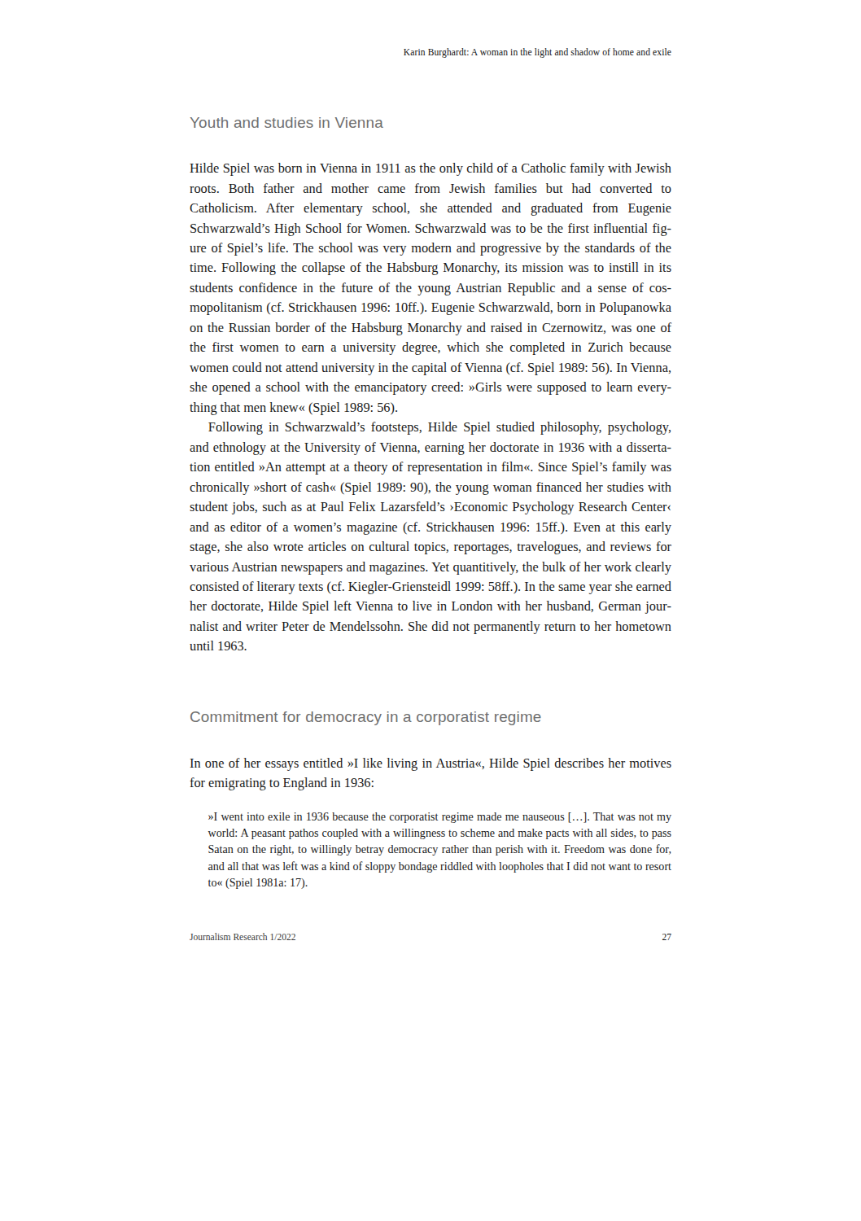Karin Burghardt: A woman in the light and shadow of home and exile
Youth and studies in Vienna
Hilde Spiel was born in Vienna in 1911 as the only child of a Catholic family with Jewish roots. Both father and mother came from Jewish families but had converted to Catholicism. After elementary school, she attended and graduated from Eugenie Schwarzwald’s High School for Women. Schwarzwald was to be the first influential figure of Spiel’s life. The school was very modern and progressive by the standards of the time. Following the collapse of the Habsburg Monarchy, its mission was to instill in its students confidence in the future of the young Austrian Republic and a sense of cosmopolitanism (cf. Strickhausen 1996: 10ff.). Eugenie Schwarzwald, born in Polupanowka on the Russian border of the Habsburg Monarchy and raised in Czernowitz, was one of the first women to earn a university degree, which she completed in Zurich because women could not attend university in the capital of Vienna (cf. Spiel 1989: 56). In Vienna, she opened a school with the emancipatory creed: »Girls were supposed to learn everything that men knew« (Spiel 1989: 56).
Following in Schwarzwald’s footsteps, Hilde Spiel studied philosophy, psychology, and ethnology at the University of Vienna, earning her doctorate in 1936 with a dissertation entitled »An attempt at a theory of representation in film«. Since Spiel’s family was chronically »short of cash« (Spiel 1989: 90), the young woman financed her studies with student jobs, such as at Paul Felix Lazarsfeld’s ›Economic Psychology Research Center‹ and as editor of a women’s magazine (cf. Strickhausen 1996: 15ff.). Even at this early stage, she also wrote articles on cultural topics, reportages, travelogues, and reviews for various Austrian newspapers and magazines. Yet quantitively, the bulk of her work clearly consisted of literary texts (cf. Kiegler-Griensteidl 1999: 58ff.). In the same year she earned her doctorate, Hilde Spiel left Vienna to live in London with her husband, German journalist and writer Peter de Mendelssohn. She did not permanently return to her hometown until 1963.
Commitment for democracy in a corporatist regime
In one of her essays entitled »I like living in Austria«, Hilde Spiel describes her motives for emigrating to England in 1936:
»I went into exile in 1936 because the corporatist regime made me nauseous […]. That was not my world: A peasant pathos coupled with a willingness to scheme and make pacts with all sides, to pass Satan on the right, to willingly betray democracy rather than perish with it. Freedom was done for, and all that was left was a kind of sloppy bondage riddled with loopholes that I did not want to resort to« (Spiel 1981a: 17).
Journalism Research 1/2022 27